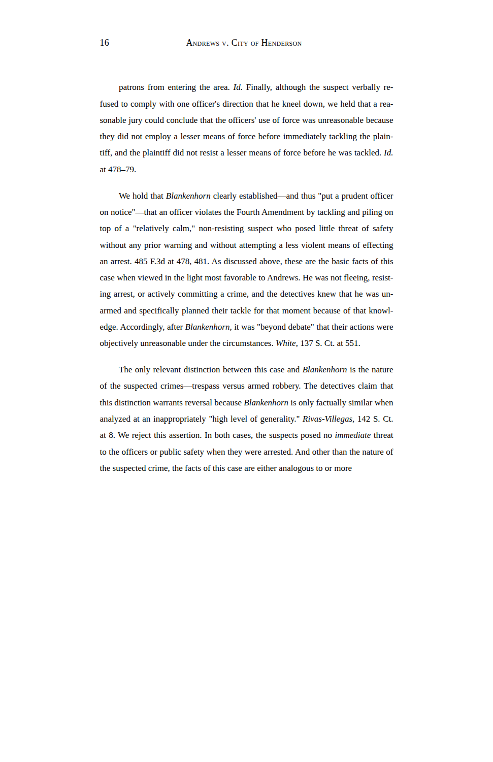16 Andrews v. City of Henderson
patrons from entering the area. Id. Finally, although the suspect verbally refused to comply with one officer's direction that he kneel down, we held that a reasonable jury could conclude that the officers' use of force was unreasonable because they did not employ a lesser means of force before immediately tackling the plaintiff, and the plaintiff did not resist a lesser means of force before he was tackled. Id. at 478–79.
We hold that Blankenhorn clearly established—and thus "put a prudent officer on notice"—that an officer violates the Fourth Amendment by tackling and piling on top of a "relatively calm," non-resisting suspect who posed little threat of safety without any prior warning and without attempting a less violent means of effecting an arrest. 485 F.3d at 478, 481. As discussed above, these are the basic facts of this case when viewed in the light most favorable to Andrews. He was not fleeing, resisting arrest, or actively committing a crime, and the detectives knew that he was unarmed and specifically planned their tackle for that moment because of that knowledge. Accordingly, after Blankenhorn, it was "beyond debate" that their actions were objectively unreasonable under the circumstances. White, 137 S. Ct. at 551.
The only relevant distinction between this case and Blankenhorn is the nature of the suspected crimes—trespass versus armed robbery. The detectives claim that this distinction warrants reversal because Blankenhorn is only factually similar when analyzed at an inappropriately "high level of generality." Rivas-Villegas, 142 S. Ct. at 8. We reject this assertion. In both cases, the suspects posed no immediate threat to the officers or public safety when they were arrested. And other than the nature of the suspected crime, the facts of this case are either analogous to or more